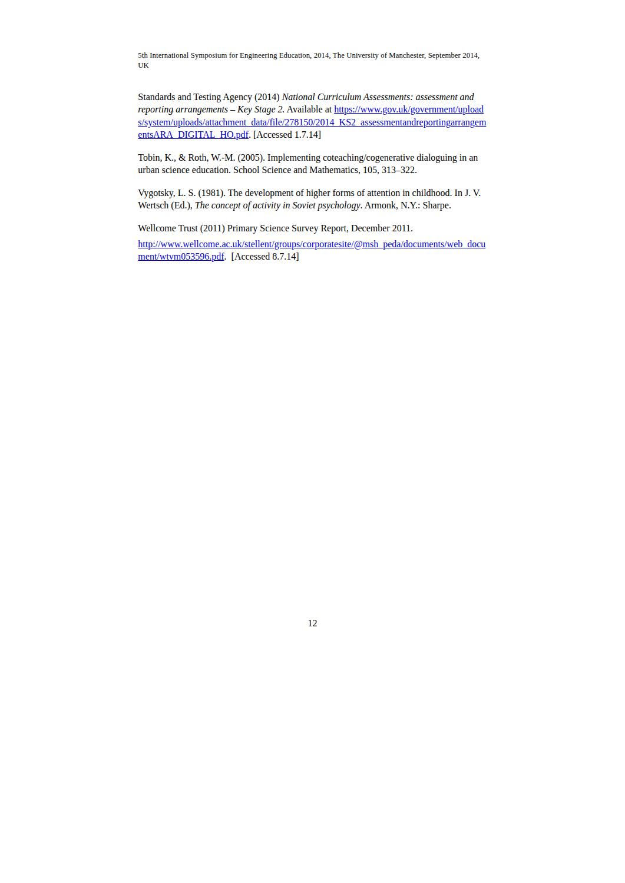5th International Symposium for Engineering Education, 2014, The University of Manchester, September 2014, UK
Standards and Testing Agency (2014) National Curriculum Assessments: assessment and reporting arrangements – Key Stage 2. Available at https://www.gov.uk/government/uploads/system/uploads/attachment_data/file/278150/2014_KS2_assessmentandreportingarrangementsARA_DIGITAL_HO.pdf. [Accessed 1.7.14]
Tobin, K., & Roth, W.-M. (2005). Implementing coteaching/cogenerative dialoguing in an urban science education. School Science and Mathematics, 105, 313–322.
Vygotsky, L. S. (1981). The development of higher forms of attention in childhood. In J. V. Wertsch (Ed.), The concept of activity in Soviet psychology. Armonk, N.Y.: Sharpe.
Wellcome Trust (2011) Primary Science Survey Report, December 2011.
http://www.wellcome.ac.uk/stellent/groups/corporatesite/@msh_peda/documents/web_document/wtvm053596.pdf. [Accessed 8.7.14]
12